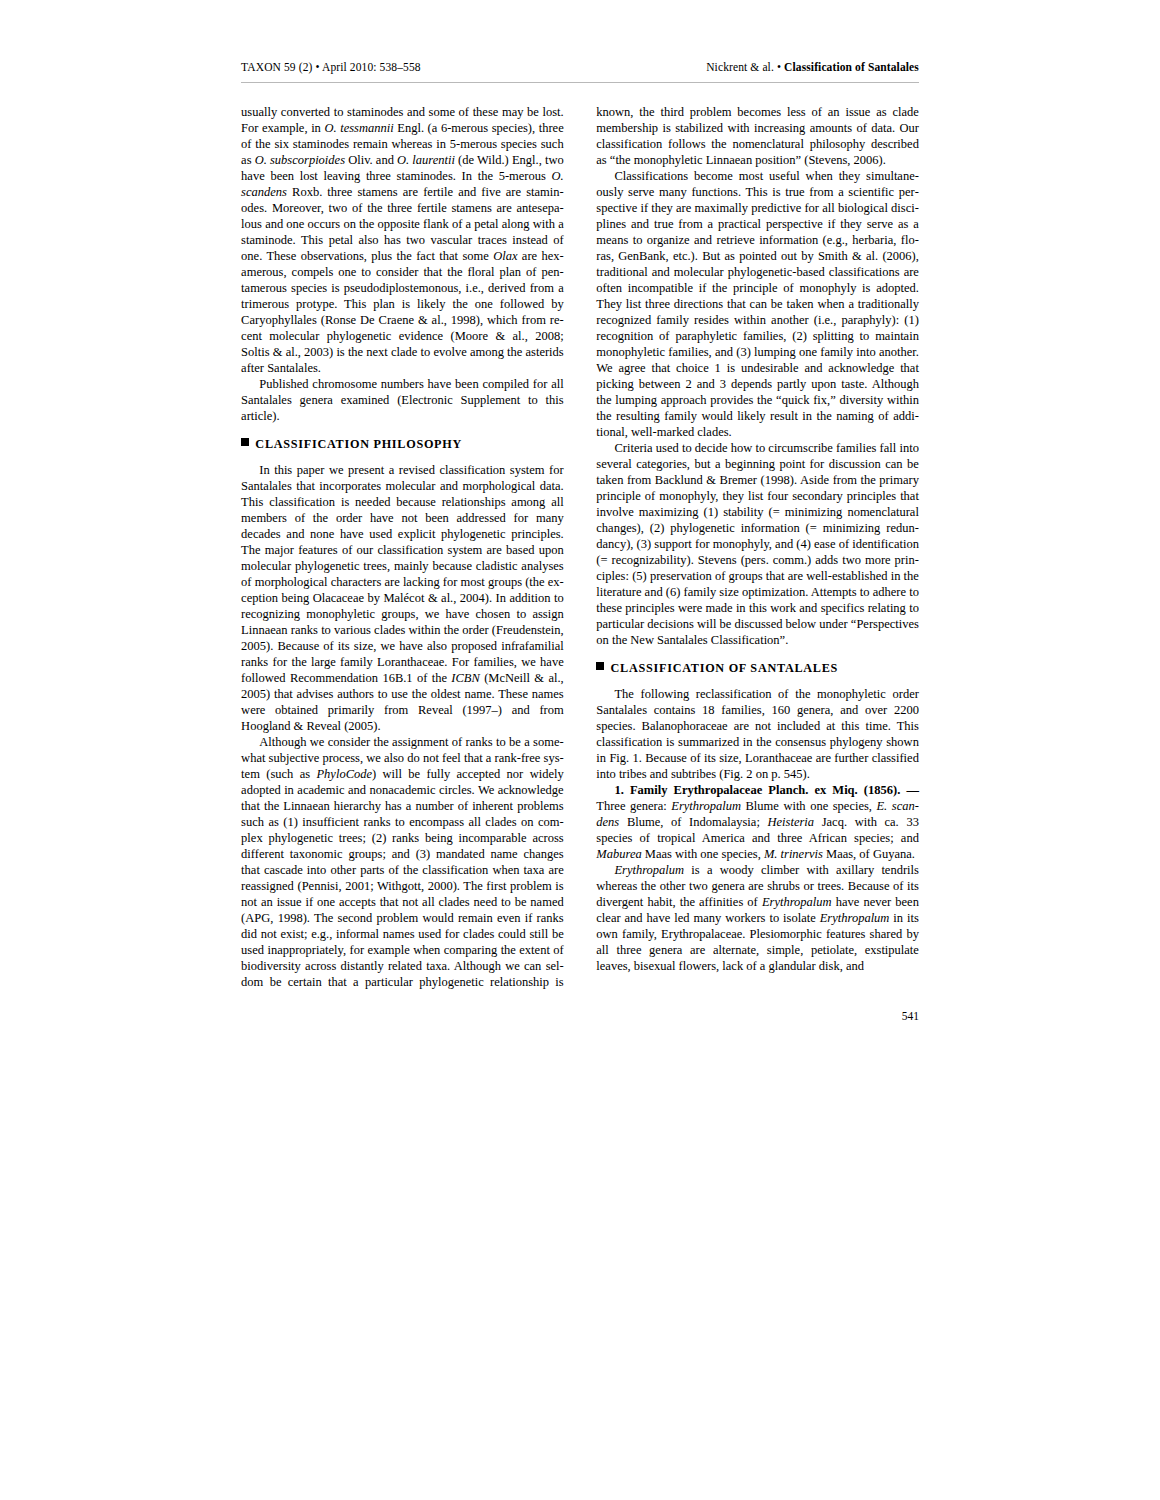TAXON 59 (2) • April 2010: 538–558
Nickrent & al. • Classification of Santalales
usually converted to staminodes and some of these may be lost. For example, in O. tessmannii Engl. (a 6-merous species), three of the six staminodes remain whereas in 5-merous species such as O. subscorpioides Oliv. and O. laurentii (de Wild.) Engl., two have been lost leaving three staminodes. In the 5-merous O. scandens Roxb. three stamens are fertile and five are staminodes. Moreover, two of the three fertile stamens are antesepalous and one occurs on the opposite flank of a petal along with a staminode. This petal also has two vascular traces instead of one. These observations, plus the fact that some Olax are hexamerous, compels one to consider that the floral plan of pentamerous species is pseudodiplostemonous, i.e., derived from a trimerous protype. This plan is likely the one followed by Caryophyllales (Ronse De Craene & al., 1998), which from recent molecular phylogenetic evidence (Moore & al., 2008; Soltis & al., 2003) is the next clade to evolve among the asterids after Santalales.
Published chromosome numbers have been compiled for all Santalales genera examined (Electronic Supplement to this article).
CLASSIFICATION PHILOSOPHY
In this paper we present a revised classification system for Santalales that incorporates molecular and morphological data. This classification is needed because relationships among all members of the order have not been addressed for many decades and none have used explicit phylogenetic principles. The major features of our classification system are based upon molecular phylogenetic trees, mainly because cladistic analyses of morphological characters are lacking for most groups (the exception being Olacaceae by Malécot & al., 2004). In addition to recognizing monophyletic groups, we have chosen to assign Linnaean ranks to various clades within the order (Freudenstein, 2005). Because of its size, we have also proposed infrafamilial ranks for the large family Loranthaceae. For families, we have followed Recommendation 16B.1 of the ICBN (McNeill & al., 2005) that advises authors to use the oldest name. These names were obtained primarily from Reveal (1997–) and from Hoogland & Reveal (2005).
Although we consider the assignment of ranks to be a somewhat subjective process, we also do not feel that a rank-free system (such as PhyloCode) will be fully accepted nor widely adopted in academic and nonacademic circles. We acknowledge that the Linnaean hierarchy has a number of inherent problems such as (1) insufficient ranks to encompass all clades on complex phylogenetic trees; (2) ranks being incomparable across different taxonomic groups; and (3) mandated name changes that cascade into other parts of the classification when taxa are reassigned (Pennisi, 2001; Withgott, 2000). The first problem is not an issue if one accepts that not all clades need to be named (APG, 1998). The second problem would remain even if ranks did not exist; e.g., informal names used for clades could still be used inappropriately, for example when comparing the extent of biodiversity across distantly related taxa. Although we can seldom be certain that a particular phylogenetic relationship is known, the third problem becomes less of an issue as clade membership is stabilized with increasing amounts of data. Our classification follows the nomenclatural philosophy described as “the monophyletic Linnaean position” (Stevens, 2006).
Classifications become most useful when they simultaneously serve many functions. This is true from a scientific perspective if they are maximally predictive for all biological disciplines and true from a practical perspective if they serve as a means to organize and retrieve information (e.g., herbaria, floras, GenBank, etc.). But as pointed out by Smith & al. (2006), traditional and molecular phylogenetic-based classifications are often incompatible if the principle of monophyly is adopted. They list three directions that can be taken when a traditionally recognized family resides within another (i.e., paraphyly): (1) recognition of paraphyletic families, (2) splitting to maintain monophyletic families, and (3) lumping one family into another. We agree that choice 1 is undesirable and acknowledge that picking between 2 and 3 depends partly upon taste. Although the lumping approach provides the “quick fix,” diversity within the resulting family would likely result in the naming of additional, well-marked clades.
Criteria used to decide how to circumscribe families fall into several categories, but a beginning point for discussion can be taken from Backlund & Bremer (1998). Aside from the primary principle of monophyly, they list four secondary principles that involve maximizing (1) stability (= minimizing nomenclatural changes), (2) phylogenetic information (= minimizing redundancy), (3) support for monophyly, and (4) ease of identification (= recognizability). Stevens (pers. comm.) adds two more principles: (5) preservation of groups that are well-established in the literature and (6) family size optimization. Attempts to adhere to these principles were made in this work and specifics relating to particular decisions will be discussed below under “Perspectives on the New Santalales Classification”.
CLASSIFICATION OF SANTALALES
The following reclassification of the monophyletic order Santalales contains 18 families, 160 genera, and over 2200 species. Balanophoraceae are not included at this time. This classification is summarized in the consensus phylogeny shown in Fig. 1. Because of its size, Loranthaceae are further classified into tribes and subtribes (Fig. 2 on p. 545).
1. Family Erythropalaceae Planch. ex Miq. (1856). — Three genera: Erythropalum Blume with one species, E. scandens Blume, of Indomalaysia; Heisteria Jacq. with ca. 33 species of tropical America and three African species; and Maburea Maas with one species, M. trinervis Maas, of Guyana.
Erythropalum is a woody climber with axillary tendrils whereas the other two genera are shrubs or trees. Because of its divergent habit, the affinities of Erythropalum have never been clear and have led many workers to isolate Erythropalum in its own family, Erythropalaceae. Plesiomorphic features shared by all three genera are alternate, simple, petiolate, exstipulate leaves, bisexual flowers, lack of a glandular disk, and
541